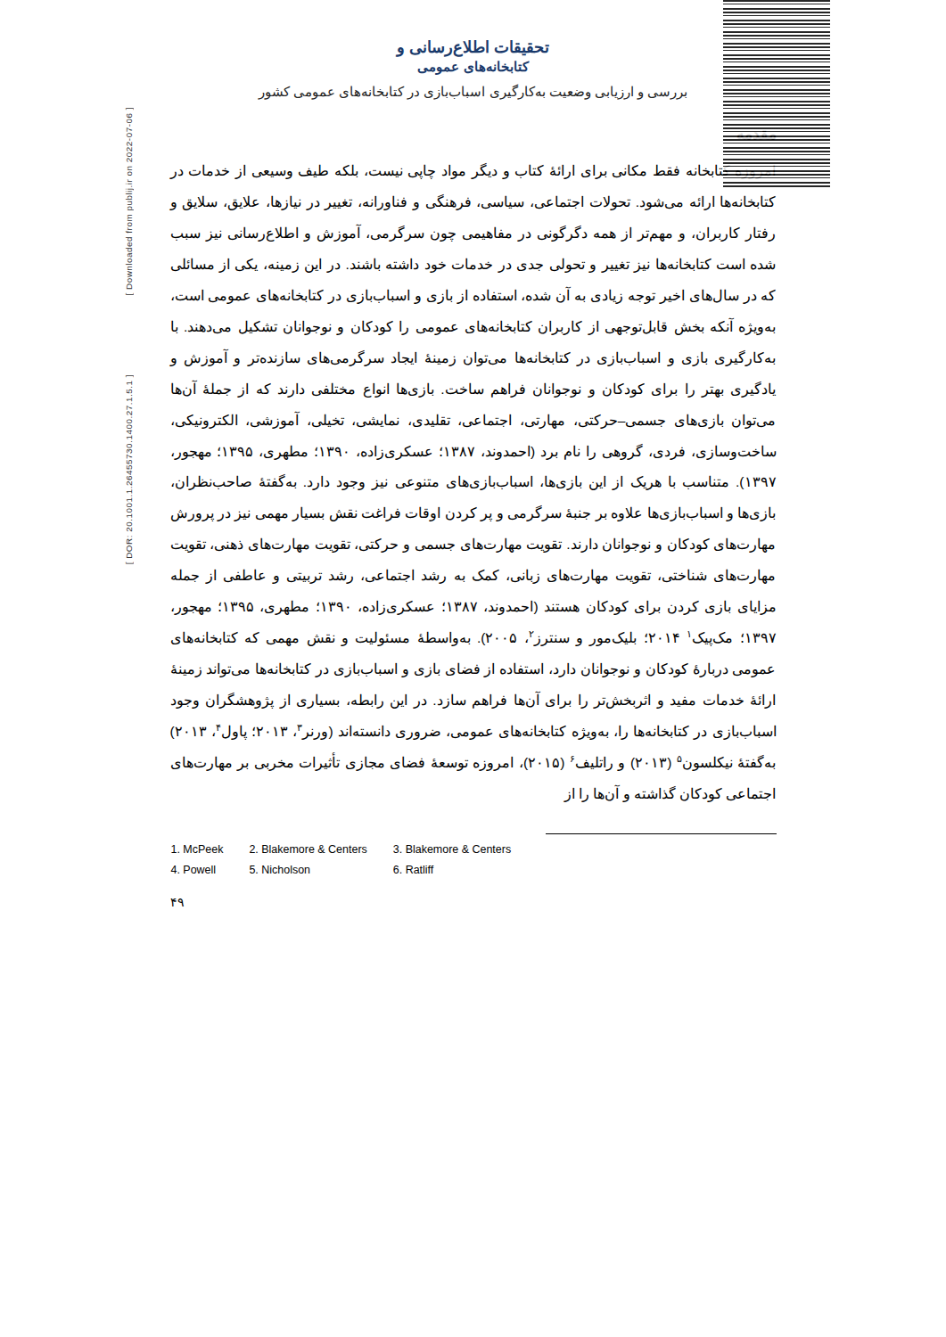[ Downloaded from publij.ir on 2022-07-06 ]
[ DOR: 20.1001.1.26455730.1400.27.1.5.1 ]
تحقیقات اطلاع‌رسانی و
کتابخانه‌های عمومی
بررسی و ارزیابی وضعیت به‌کارگیری اسباب‌بازی در کتابخانه‌های عمومی کشور
مقدمه
امروزه کتابخانه فقط مکانی برای ارائۀ کتاب و دیگر مواد چاپی نیست، بلکه طیف وسیعی از خدمات در کتابخانه‌ها ارائه می‌شود. تحولات اجتماعی، سیاسی، فرهنگی و فناورانه، تغییر در نیازها، علایق، سلایق و رفتار کاربران، و مهم‌تر از همه دگرگونی در مفاهیمی چون سرگرمی، آموزش و اطلاع‌رسانی نیز سبب شده است کتابخانه‌ها نیز تغییر و تحولی جدی در خدمات خود داشته باشند. در این زمینه، یکی از مسائلی که در سال‌های اخیر توجه زیادی به آن شده، استفاده از بازی و اسباب‌بازی در کتابخانه‌های عمومی است، به‌ویژه آنکه بخش قابل‌توجهی از کاربران کتابخانه‌های عمومی را کودکان و نوجوانان تشکیل می‌دهند. با به‌کارگیری بازی و اسباب‌بازی در کتابخانه‌ها می‌توان زمینۀ ایجاد سرگرمی‌های سازنده‌تر و آموزش و یادگیری بهتر را برای کودکان و نوجوانان فراهم ساخت. بازی‌ها انواع مختلفی دارند که از جملۀ آن‌ها می‌توان بازی‌های جسمی‌–حرکتی، مهارتی، اجتماعی، تقلیدی، نمایشی، تخیلی، آموزشی، الکترونیکی، ساخت‌وسازی، فردی، گروهی را نام برد (احمدوند، ۱۳۸۷؛ عسکری‌زاده، ۱۳۹۰؛ مطهری، ۱۳۹۵؛ مهجور، ۱۳۹۷). متناسب با هریک از این بازی‌ها، اسباب‌بازی‌های متنوعی نیز وجود دارد. به‌گفتۀ صاحب‌نظران، بازی‌ها و اسباب‌بازی‌ها علاوه بر جنبۀ سرگرمی و پر کردن اوقات فراغت نقش بسیار مهمی نیز در پرورش مهارت‌های کودکان و نوجوانان دارند. تقویت مهارت‌های جسمی و حرکتی، تقویت مهارت‌های ذهنی، تقویت مهارت‌های شناختی، تقویت مهارت‌های زبانی، کمک به رشد اجتماعی، رشد تربیتی و عاطفی از جمله مزایای بازی کردن برای کودکان هستند (احمدوند، ۱۳۸۷؛ عسکری‌زاده، ۱۳۹۰؛ مطهری، ۱۳۹۵؛ مهجور، ۱۳۹۷؛ مک‌پیک۱ ۲۰۱۴؛ بلیک‌مور و سنترز۲، ۲۰۰۵). به‌واسطۀ مسئولیت و نقش مهمی که کتابخانه‌های عمومی دربارۀ کودکان و نوجوانان دارد، استفاده از فضای بازی و اسباب‌بازی در کتابخانه‌ها می‌تواند زمینۀ ارائۀ خدمات مفید و اثربخش‌تر را برای آن‌ها فراهم سازد. در این رابطه، بسیاری از پژوهشگران وجود اسباب‌بازی در کتابخانه‌ها را، به‌ویژه کتابخانه‌های عمومی، ضروری دانسته‌اند (ورنر۳، ۲۰۱۳؛ پاول۴، ۲۰۱۳) به‌گفتۀ نیکلسون۵ (۲۰۱۳) و راتلیف۶ (۲۰۱۵)، امروزه توسعۀ فضای مجازی تأثیرات مخربی بر مهارت‌های اجتماعی کودکان گذاشته و آن‌ها را از
| 1. McPeek | 2. Blakemore & Centers | 3. Blakemore & Centers |
| 4. Powell | 5. Nicholson | 6. Ratliff |
۴۹